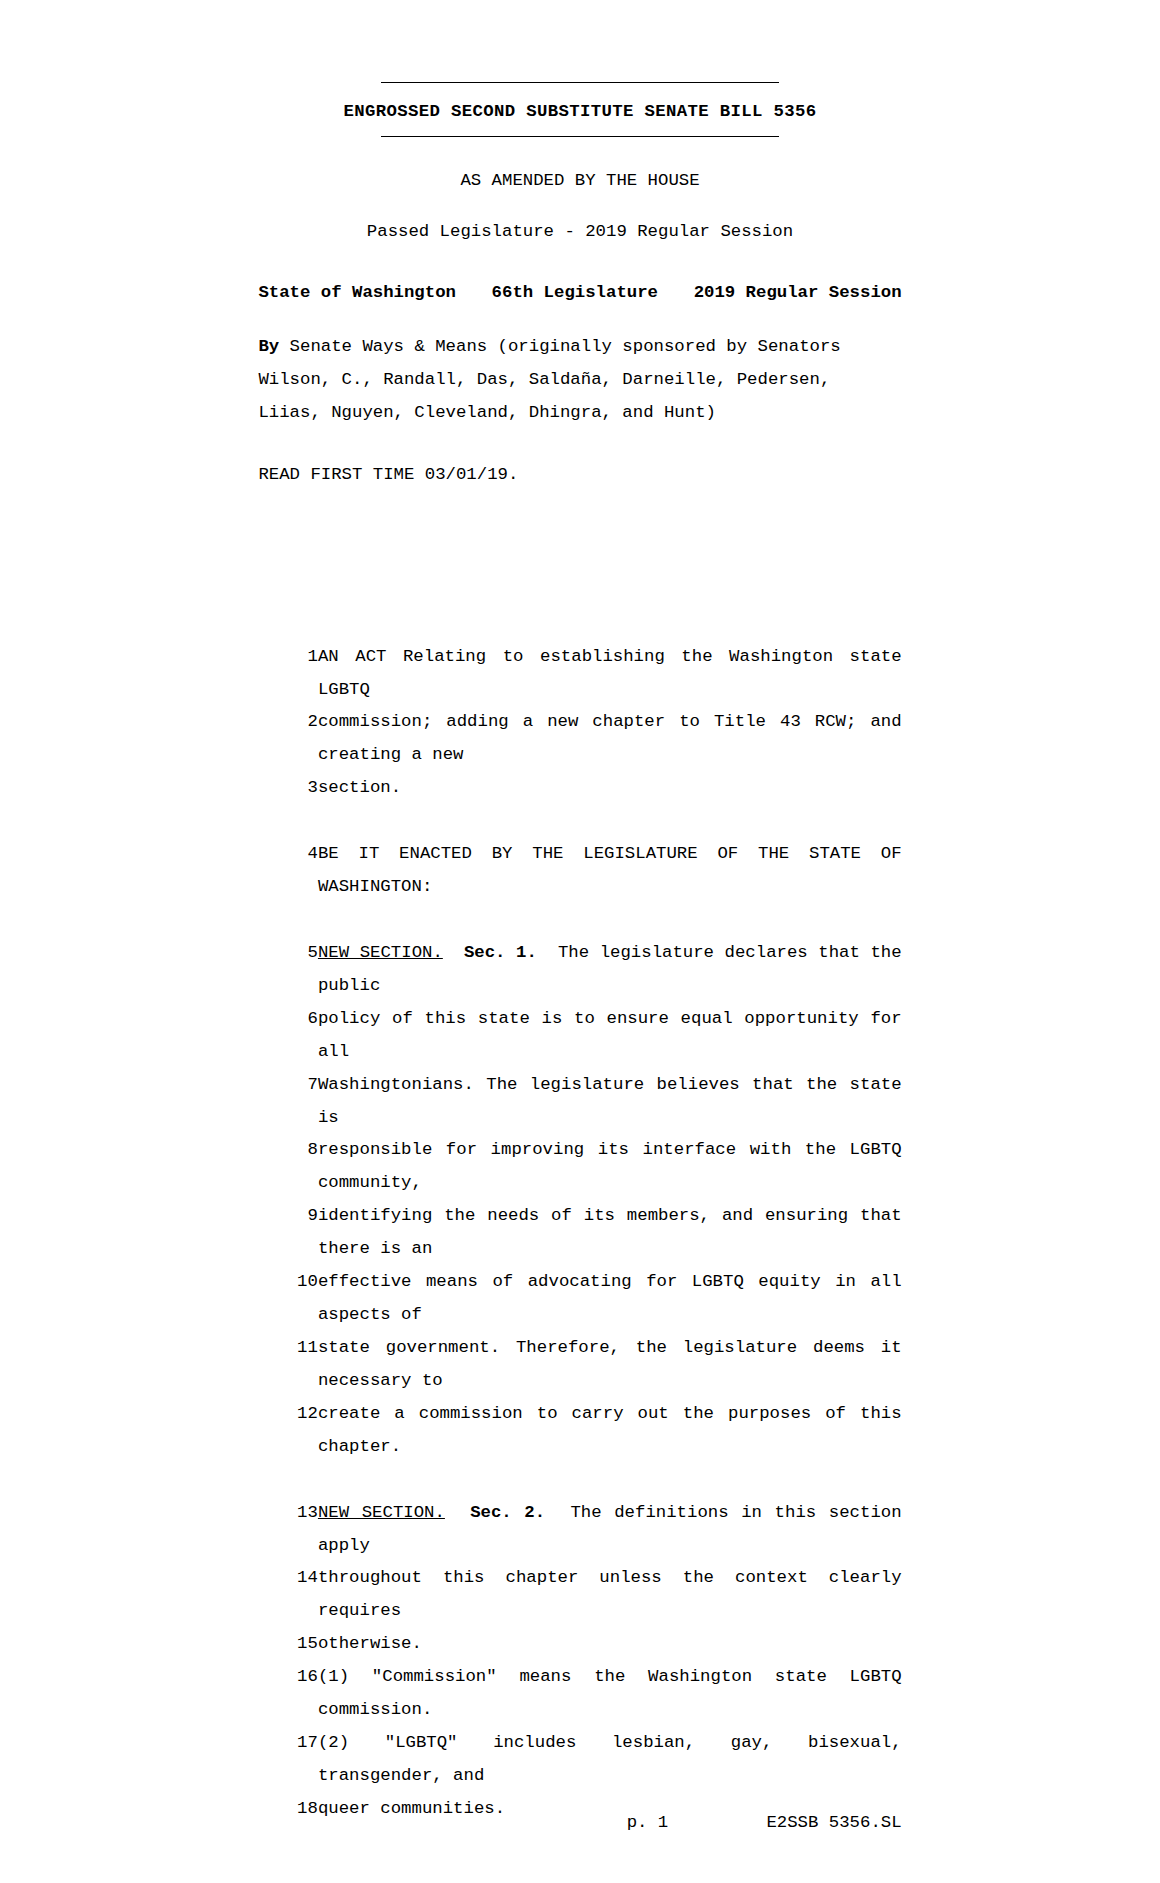ENGROSSED SECOND SUBSTITUTE SENATE BILL 5356
AS AMENDED BY THE HOUSE
Passed Legislature - 2019 Regular Session
State of Washington
66th Legislature
2019 Regular Session
By Senate Ways & Means (originally sponsored by Senators Wilson, C., Randall, Das, Saldaña, Darneille, Pedersen, Liias, Nguyen, Cleveland, Dhingra, and Hunt)
READ FIRST TIME 03/01/19.
| 1 | AN ACT Relating to establishing the Washington state LGBTQ |
| 2 | commission; adding a new chapter to Title 43 RCW; and creating a new |
| 3 | section. |
| 4 | BE IT ENACTED BY THE LEGISLATURE OF THE STATE OF WASHINGTON: |
| 5 | NEW SECTION. Sec. 1. The legislature declares that the public |
| 6 | policy of this state is to ensure equal opportunity for all |
| 7 | Washingtonians. The legislature believes that the state is |
| 8 | responsible for improving its interface with the LGBTQ community, |
| 9 | identifying the needs of its members, and ensuring that there is an |
| 10 | effective means of advocating for LGBTQ equity in all aspects of |
| 11 | state government. Therefore, the legislature deems it necessary to |
| 12 | create a commission to carry out the purposes of this chapter. |
| 13 | NEW SECTION. Sec. 2. The definitions in this section apply |
| 14 | throughout this chapter unless the context clearly requires |
| 15 | otherwise. |
| 16 | (1) "Commission" means the Washington state LGBTQ commission. |
| 17 | (2) "LGBTQ" includes lesbian, gay, bisexual, transgender, and |
| 18 | queer communities. |
p. 1 E2SSB 5356.SL